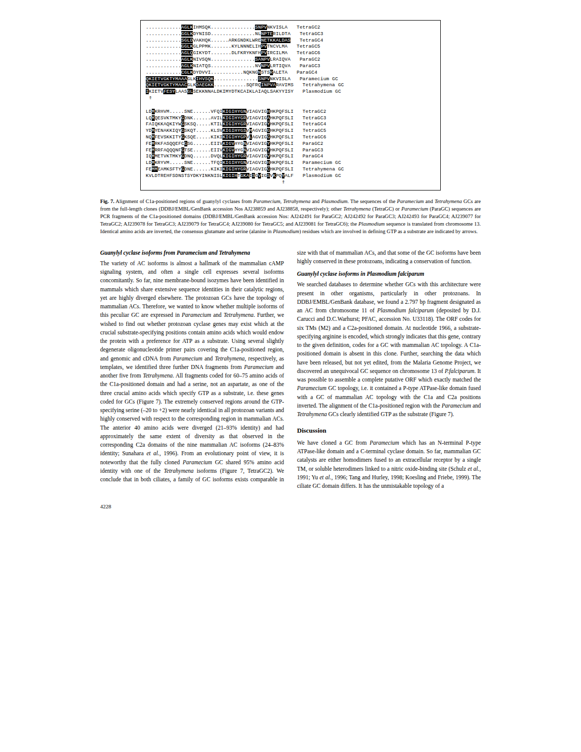............AGLKIHMSQK...............SNPVNKVISLATetraGC2 ............GGLKDYNISD...............NLNPTERILDTATetraGC3 ............SGLDVAKHQK......ARKGNDKLWRENETKKALDAS TetraGC4 ............GGLKGLPPMK.......KYLNNNELIHPVTNCVLMATetraGC5 ............AGLQGIKYDT.......DLFKRYKNFHPVIRCILMATetraGC6 ............AGLKNIVSQN...............SANPVLRAIQVAParaGC2 ............AGLKNIATQS...............NVNPVLRTIQVAParaGC3 ............CGLKDYDVVI...........NQKNGNSTSRALETAParaGC4 QKIETVGKTYMAAAGLKIHVSQK...............SNPVNKVISLAParamecium GC QKIETVGKTYMAACGLKDAEGKK...........SQFRQINPVARAVIMSTetrahymena GC IKIETVFESYLAASGLSEKKNNALDKIMYDTKCAIKLAIAQLSAKYYISYPlasmodium GC ⇑ LDMKRHVM.....SNE......VFQIKIGIHYGNVIAGVIGHHKPQFSLITetraGC2 LQMQESVKTMKYGDNK......AVILKIGIHYGRVIAGVIGAHKPQFSLITetraGC3 FAIQKKAQKIYWGSKSQ.....KTILKIGIHYGRVIAGVIGYHKPQFSLITetraGC4 YDMYENAKKIQYGSKQT.....KLSVKIGIHYGSVMAGVIGGHKPQFSLITetraGC5 NQMFEVSKKITYGKSQE.....KIKIKIGIHYGPVLAGVIGGHKPQFSLITetraGC6 FEMRKFASQQEFCGSG......EIIVKIGVHYGNVIAGVIGYHKPQFSLIParaGC2 FEMRRFAQQQNFGTSE......EIIVKIGVHYGNVIAGVIGYHKPQFSLIParaGC3 IQMMETVKTMKYGDNQ......DVQLKIGIHYGRVIAGVIGVHKPQFSLIParaGC4 LDMKRYVM.....SNE......TFQIKIGIHYGNVIAGVIGHHKPQFSLIParamecium GC FEMMEAMKSFTYGDNE......KIKIKIGIHYGRVIAGVIGCHKPQFSLITetrahymena GC KVLDTREHFSDNSTSYDKYINKNISLKIGIHTGKAISGVIGSVKPQYALFPlasmodium GC ⇑
Fig. 7. Alignment of C1a-positioned regions of guanylyl cyclases from Paramecium, Tetrahymena and Plasmodium. The sequences of the Paramecium and Tetrahymena GCs are from the full-length clones (DDBJ/EMBL/GenBank accession Nos AJ238859 and AJ238858, respectively); other Tetrahymena (TetraGC) or Paramecium (ParaGC) sequences are PCR fragments of the C1a-positioned domains (DDBJ/EMBL/GenBank accession Nos: AJ242491 for ParaGC2; AJ242492 for ParaGC3; AJ242493 for ParaGC4; AJ239077 for TetraGC2; AJ239078 for TetraGC3; AJ239079 for TetraGC4; AJ239080 for TetraGC5; and AJ239081 for TetraGC6); the Plasmodium sequence is translated from chromosome 13. Identical amino acids are inverted, the consensus glutamate and serine (alanine in Plasmodium) residues which are involved in defining GTP as a substrate are indicated by arrows.
Guanylyl cyclase isoforms from Paramecium and Tetrahymena
The variety of AC isoforms is almost a hallmark of the mammalian cAMP signaling system, and often a single cell expresses several isoforms concomitantly. So far, nine membrane-bound isozymes have been identified in mammals which share extensive sequence identities in their catalytic regions, yet are highly diverged elsewhere. The protozoan GCs have the topology of mammalian ACs. Therefore, we wanted to know whether multiple isoforms of this peculiar GC are expressed in Paramecium and Tetrahymena. Further, we wished to find out whether protozoan cyclase genes may exist which at the crucial substrate-specifying positions contain amino acids which would endow the protein with a preference for ATP as a substrate. Using several slightly degenerate oligonucleotide primer pairs covering the C1a-positioned region, and genomic and cDNA from Paramecium and Tetrahymena, respectively, as templates, we identified three further DNA fragments from Paramecium and another five from Tetrahymena. All fragments coded for 60–75 amino acids of the C1a-positioned domain and had a serine, not an aspartate, as one of the three crucial amino acids which specify GTP as a substrate, i.e. these genes coded for GCs (Figure 7). The extremely conserved regions around the GTP-specifying serine (–20 to +2) were nearly identical in all protozoan variants and highly conserved with respect to the corresponding region in mammalian ACs. The anterior 40 amino acids were diverged (21–93% identity) and had approximately the same extent of diversity as that observed in the corresponding C2a domains of the nine mammalian AC isoforms (24–83% identity; Sunahara et al., 1996). From an evolutionary point of view, it is noteworthy that the fully cloned Paramecium GC shared 95% amino acid identity with one of the Tetrahymena isoforms (Figure 7, TetraGC2). We conclude that in both ciliates, a family of GC isoforms exists comparable in size with that of mammalian ACs, and that some of the GC isoforms have been highly conserved in these protozoans, indicating a conservation of function.
Guanylyl cyclase isoforms in Plasmodium falciparum
We searched databases to determine whether GCs with this architecture were present in other organisms, particularly in other protozoans. In DDBJ/EMBL/GenBank database, we found a 2.797 bp fragment designated as an AC from chromosome 11 of Plasmodium falciparum (deposited by D.J. Carucci and D.C.Warhurst; PFAC, accession No. U33118). The ORF codes for six TMs (M2) and a C2a-positioned domain. At nucleotide 1966, a substrate-specifying arginine is encoded, which strongly indicates that this gene, contrary to the given definition, codes for a GC with mammalian AC topology. A C1a-positioned domain is absent in this clone. Further, searching the data which have been released, but not yet edited, from the Malaria Genome Project, we discovered an unequivocal GC sequence on chromosome 13 of P.falciparum. It was possible to assemble a complete putative ORF which exactly matched the Paramecium GC topology, i.e. it contained a P-type ATPase-like domain fused with a GC of mammalian AC topology with the C1a and C2a positions inverted. The alignment of the C1a-positioned region with the Paramecium and Tetrahymena GCs clearly identified GTP as the substrate (Figure 7).
Discussion
We have cloned a GC from Paramecium which has an N-terminal P-type ATPase-like domain and a C-terminal cyclase domain. So far, mammalian GC catalysts are either homodimers fused to an extracellular receptor by a single TM, or soluble heterodimers linked to a nitric oxide-binding site (Schulz et al., 1991; Yu et al., 1996; Tang and Hurley, 1998; Koesling and Friebe, 1999). The ciliate GC domain differs. It has the unmistakable topology of a
4228